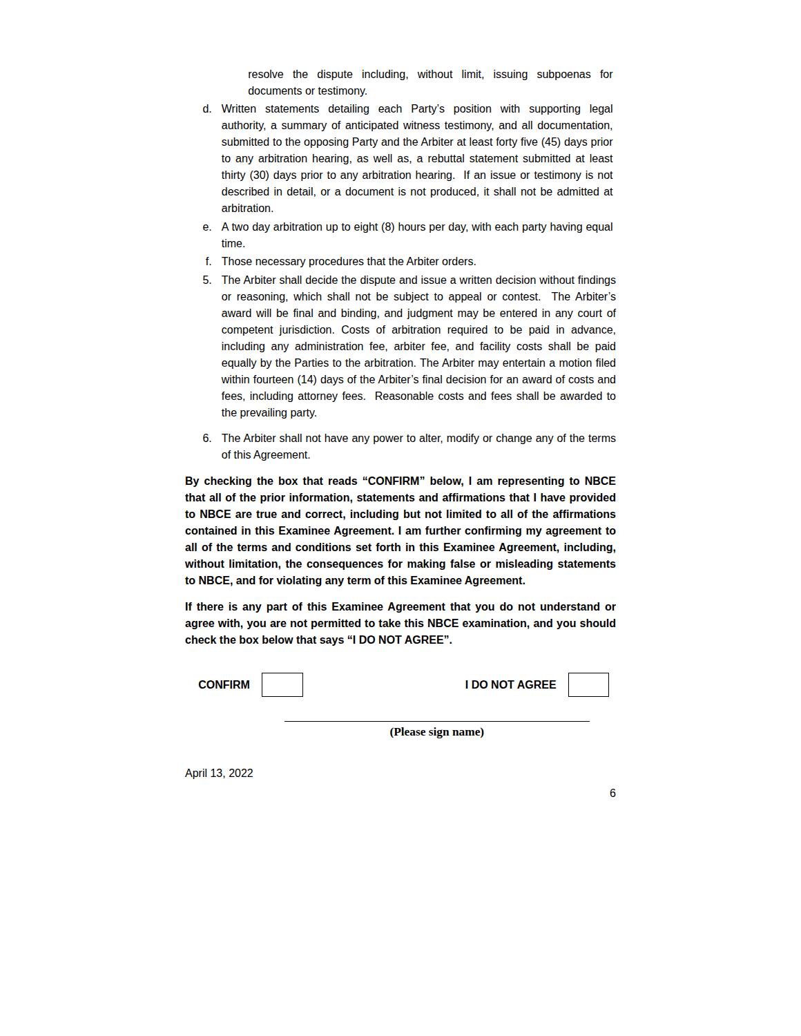resolve the dispute including, without limit, issuing subpoenas for documents or testimony.
Written statements detailing each Party’s position with supporting legal authority, a summary of anticipated witness testimony, and all documentation, submitted to the opposing Party and the Arbiter at least forty five (45) days prior to any arbitration hearing, as well as, a rebuttal statement submitted at least thirty (30) days prior to any arbitration hearing. If an issue or testimony is not described in detail, or a document is not produced, it shall not be admitted at arbitration.
A two day arbitration up to eight (8) hours per day, with each party having equal time.
Those necessary procedures that the Arbiter orders.
The Arbiter shall decide the dispute and issue a written decision without findings or reasoning, which shall not be subject to appeal or contest. The Arbiter’s award will be final and binding, and judgment may be entered in any court of competent jurisdiction. Costs of arbitration required to be paid in advance, including any administration fee, arbiter fee, and facility costs shall be paid equally by the Parties to the arbitration. The Arbiter may entertain a motion filed within fourteen (14) days of the Arbiter’s final decision for an award of costs and fees, including attorney fees. Reasonable costs and fees shall be awarded to the prevailing party.
The Arbiter shall not have any power to alter, modify or change any of the terms of this Agreement.
By checking the box that reads “CONFIRM” below, I am representing to NBCE that all of the prior information, statements and affirmations that I have provided to NBCE are true and correct, including but not limited to all of the affirmations contained in this Examinee Agreement. I am further confirming my agreement to all of the terms and conditions set forth in this Examinee Agreement, including, without limitation, the consequences for making false or misleading statements to NBCE, and for violating any term of this Examinee Agreement.
If there is any part of this Examinee Agreement that you do not understand or agree with, you are not permitted to take this NBCE examination, and you should check the box below that says “I DO NOT AGREE”.
CONFIRM
I DO NOT AGREE
(Please sign name)
April 13, 2022
6